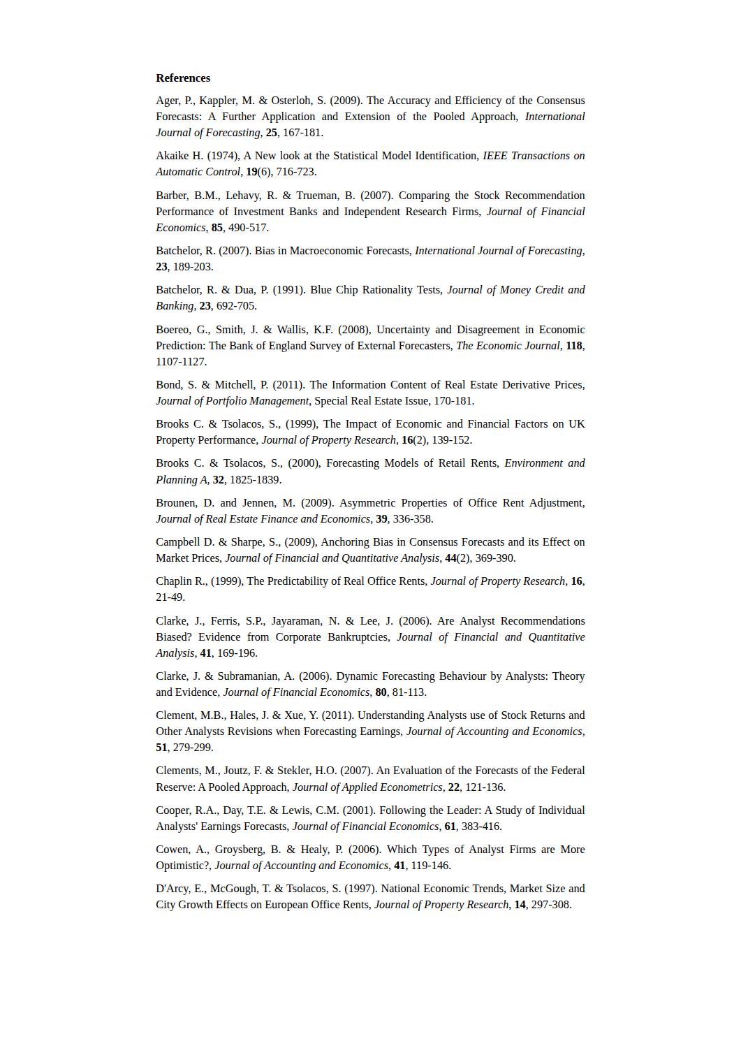References
Ager, P., Kappler, M. & Osterloh, S. (2009). The Accuracy and Efficiency of the Consensus Forecasts: A Further Application and Extension of the Pooled Approach, International Journal of Forecasting, 25, 167-181.
Akaike H. (1974), A New look at the Statistical Model Identification, IEEE Transactions on Automatic Control, 19(6), 716-723.
Barber, B.M., Lehavy, R. & Trueman, B. (2007). Comparing the Stock Recommendation Performance of Investment Banks and Independent Research Firms, Journal of Financial Economics, 85, 490-517.
Batchelor, R. (2007). Bias in Macroeconomic Forecasts, International Journal of Forecasting, 23, 189-203.
Batchelor, R. & Dua, P. (1991). Blue Chip Rationality Tests, Journal of Money Credit and Banking, 23, 692-705.
Boereo, G., Smith, J. & Wallis, K.F. (2008), Uncertainty and Disagreement in Economic Prediction: The Bank of England Survey of External Forecasters, The Economic Journal, 118, 1107-1127.
Bond, S. & Mitchell, P. (2011). The Information Content of Real Estate Derivative Prices, Journal of Portfolio Management, Special Real Estate Issue, 170-181.
Brooks C. & Tsolacos, S., (1999), The Impact of Economic and Financial Factors on UK Property Performance, Journal of Property Research, 16(2), 139-152.
Brooks C. & Tsolacos, S., (2000), Forecasting Models of Retail Rents, Environment and Planning A, 32, 1825-1839.
Brounen, D. and Jennen, M. (2009). Asymmetric Properties of Office Rent Adjustment, Journal of Real Estate Finance and Economics, 39, 336-358.
Campbell D. & Sharpe, S., (2009), Anchoring Bias in Consensus Forecasts and its Effect on Market Prices, Journal of Financial and Quantitative Analysis, 44(2), 369-390.
Chaplin R., (1999), The Predictability of Real Office Rents, Journal of Property Research, 16, 21-49.
Clarke, J., Ferris, S.P., Jayaraman, N. & Lee, J. (2006). Are Analyst Recommendations Biased? Evidence from Corporate Bankruptcies, Journal of Financial and Quantitative Analysis, 41, 169-196.
Clarke, J. & Subramanian, A. (2006). Dynamic Forecasting Behaviour by Analysts: Theory and Evidence, Journal of Financial Economics, 80, 81-113.
Clement, M.B., Hales, J. & Xue, Y. (2011). Understanding Analysts use of Stock Returns and Other Analysts Revisions when Forecasting Earnings, Journal of Accounting and Economics, 51, 279-299.
Clements, M., Joutz, F. & Stekler, H.O. (2007). An Evaluation of the Forecasts of the Federal Reserve: A Pooled Approach, Journal of Applied Econometrics, 22, 121-136.
Cooper, R.A., Day, T.E. & Lewis, C.M. (2001). Following the Leader: A Study of Individual Analysts' Earnings Forecasts, Journal of Financial Economics, 61, 383-416.
Cowen, A., Groysberg, B. & Healy, P. (2006). Which Types of Analyst Firms are More Optimistic?, Journal of Accounting and Economics, 41, 119-146.
D'Arcy, E., McGough, T. & Tsolacos, S. (1997). National Economic Trends, Market Size and City Growth Effects on European Office Rents, Journal of Property Research, 14, 297-308.